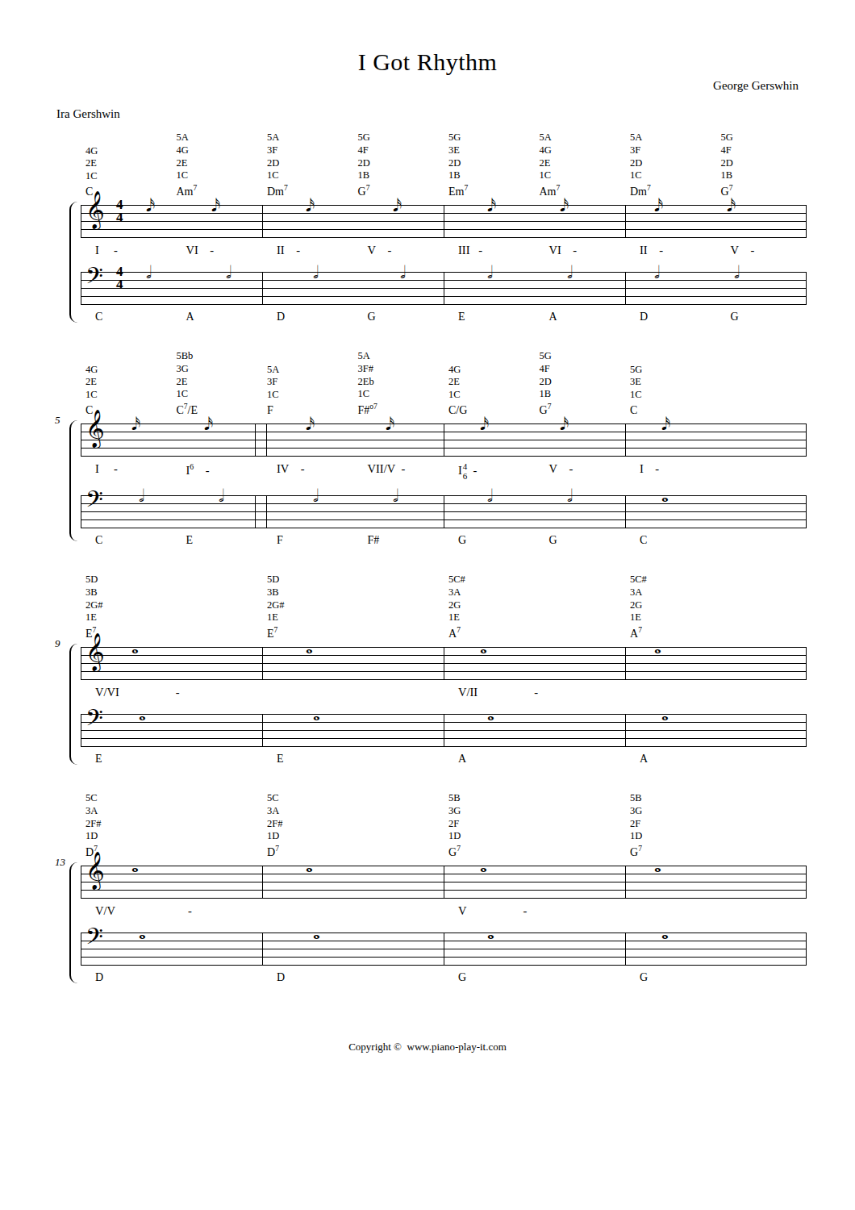I Got Rhythm
George Gerswhin
Ira Gershwin
4G
2E
1C
C
5A
4G
2E
1C
Am7
5A
3F
2D
1C
Dm7
5G
4F
2D
1B
G7
5G
3E
2D
1B
Em7
5A
4G
2E
1C
Am7
5A
3F
2D
1C
Dm7
5G
4F
2D
1B
G7
𝄞 4
4 𝅘𝅥𝅯 𝅘𝅥𝅯 𝅘𝅥𝅯 𝅘𝅥𝅯 𝅘𝅥𝅯 𝅘𝅥𝅯 𝅘𝅥𝅯 𝅘𝅥𝅯
I -
VI -
II -
V -
III -
VI -
II -
V -
𝄢 4
4 𝅗𝅥 𝅗𝅥 𝅗𝅥 𝅗𝅥 𝅗𝅥 𝅗𝅥 𝅗𝅥 𝅗𝅥
C
A
D
G
E
A
D
G
5
4G
2E
1C
C
5Bb
3G
2E
1C
C7/E
5A
3F
1C
F
5A
3F#
2Eb
1C
F#o7
4G
2E
1C
C/G
5G
4F
2D
1B
G7
5G
3E
1C
C
𝄞 𝅘𝅥𝅯 𝅘𝅥𝅯 𝅘𝅥𝅯 𝅘𝅥𝅯 𝅘𝅥𝅯 𝅘𝅥𝅯 𝅘𝅥𝅯
I -
I6 -
IV -
VII/V -
I4
6 -
V -
I -
𝄢 𝅗𝅥 𝅗𝅥 𝅗𝅥 𝅗𝅥 𝅗𝅥 𝅗𝅥 𝅝
C
E
F
F#
G
G
C
9
5D
3B
2G#
1E
E7
5D
3B
2G#
1E
E7
5C#
3A
2G
1E
A7
5C#
3A
2G
1E
A7
𝄞 𝅝 𝅝 𝅝 𝅝
V/VI-
V/II-
𝄢 𝅝 𝅝 𝅝 𝅝
E
E
A
A
13
5C
3A
2F#
1D
D7
5C
3A
2F#
1D
D7
5B
3G
2F
1D
G7
5B
3G
2F
1D
G7
𝄞 𝅝 𝅝 𝅝 𝅝
V/V-
V-
𝄢 𝅝 𝅝 𝅝 𝅝
D
D
G
G
Copyright © www.piano-play-it.com